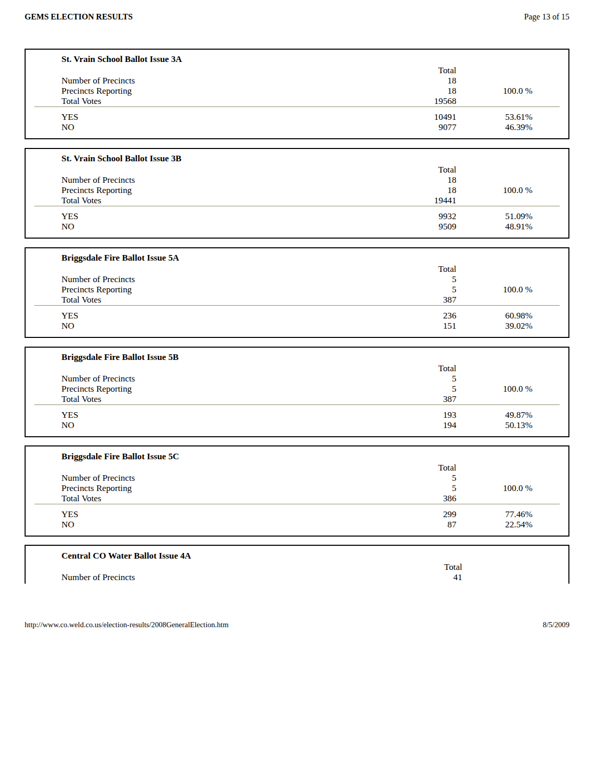GEMS ELECTION RESULTS
Page 13 of 15
St. Vrain School Ballot Issue 3A
| | Total | |
| Number of Precincts | 18 | |
| Precincts Reporting | 18 | 100.0 % |
| Total Votes | 19568 | |
| YES | 10491 | 53.61% |
| NO | 9077 | 46.39% |
St. Vrain School Ballot Issue 3B
| | Total | |
| Number of Precincts | 18 | |
| Precincts Reporting | 18 | 100.0 % |
| Total Votes | 19441 | |
| YES | 9932 | 51.09% |
| NO | 9509 | 48.91% |
Briggsdale Fire Ballot Issue 5A
| | Total | |
| Number of Precincts | 5 | |
| Precincts Reporting | 5 | 100.0 % |
| Total Votes | 387 | |
| YES | 236 | 60.98% |
| NO | 151 | 39.02% |
Briggsdale Fire Ballot Issue 5B
| | Total | |
| Number of Precincts | 5 | |
| Precincts Reporting | 5 | 100.0 % |
| Total Votes | 387 | |
| YES | 193 | 49.87% |
| NO | 194 | 50.13% |
Briggsdale Fire Ballot Issue 5C
| | Total | |
| Number of Precincts | 5 | |
| Precincts Reporting | 5 | 100.0 % |
| Total Votes | 386 | |
| YES | 299 | 77.46% |
| NO | 87 | 22.54% |
Central CO Water Ballot Issue 4A
| | Total | |
| Number of Precincts | 41 | |
http://www.co.weld.co.us/election-results/2008GeneralElection.htm
8/5/2009